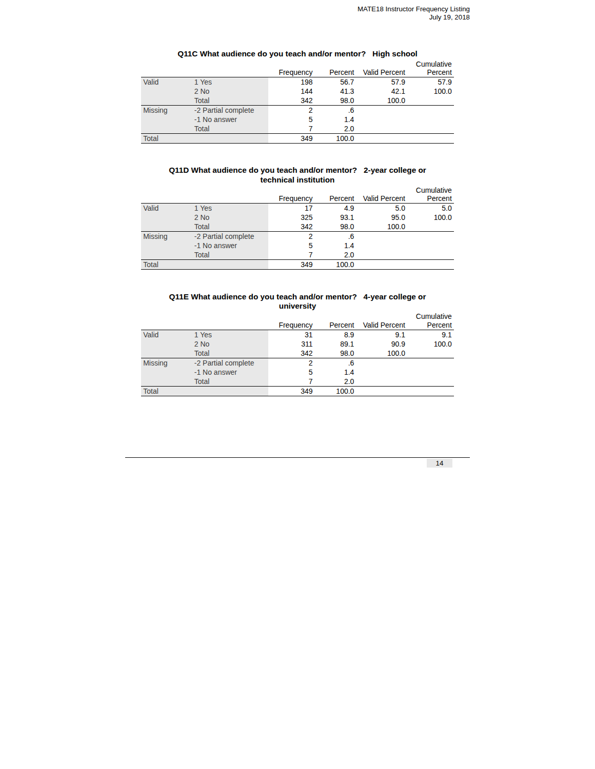MATE18 Instructor Frequency Listing
July 19, 2018
Q11C What audience do you teach and/or mentor? High school
| | | Frequency | Percent | Valid Percent | Cumulative Percent |
| --- | --- | --- | --- | --- | --- |
| Valid | 1 Yes | 198 | 56.7 | 57.9 | 57.9 |
| | 2 No | 144 | 41.3 | 42.1 | 100.0 |
| | Total | 342 | 98.0 | 100.0 | |
| Missing | -2 Partial complete | 2 | .6 | | |
| | -1 No answer | 5 | 1.4 | | |
| | Total | 7 | 2.0 | | |
| Total | | 349 | 100.0 | | |
Q11D What audience do you teach and/or mentor? 2-year college or
technical institution
| | | Frequency | Percent | Valid Percent | Cumulative Percent |
| --- | --- | --- | --- | --- | --- |
| Valid | 1 Yes | 17 | 4.9 | 5.0 | 5.0 |
| | 2 No | 325 | 93.1 | 95.0 | 100.0 |
| | Total | 342 | 98.0 | 100.0 | |
| Missing | -2 Partial complete | 2 | .6 | | |
| | -1 No answer | 5 | 1.4 | | |
| | Total | 7 | 2.0 | | |
| Total | | 349 | 100.0 | | |
Q11E What audience do you teach and/or mentor? 4-year college or
university
| | | Frequency | Percent | Valid Percent | Cumulative Percent |
| --- | --- | --- | --- | --- | --- |
| Valid | 1 Yes | 31 | 8.9 | 9.1 | 9.1 |
| | 2 No | 311 | 89.1 | 90.9 | 100.0 |
| | Total | 342 | 98.0 | 100.0 | |
| Missing | -2 Partial complete | 2 | .6 | | |
| | -1 No answer | 5 | 1.4 | | |
| | Total | 7 | 2.0 | | |
| Total | | 349 | 100.0 | | |
14